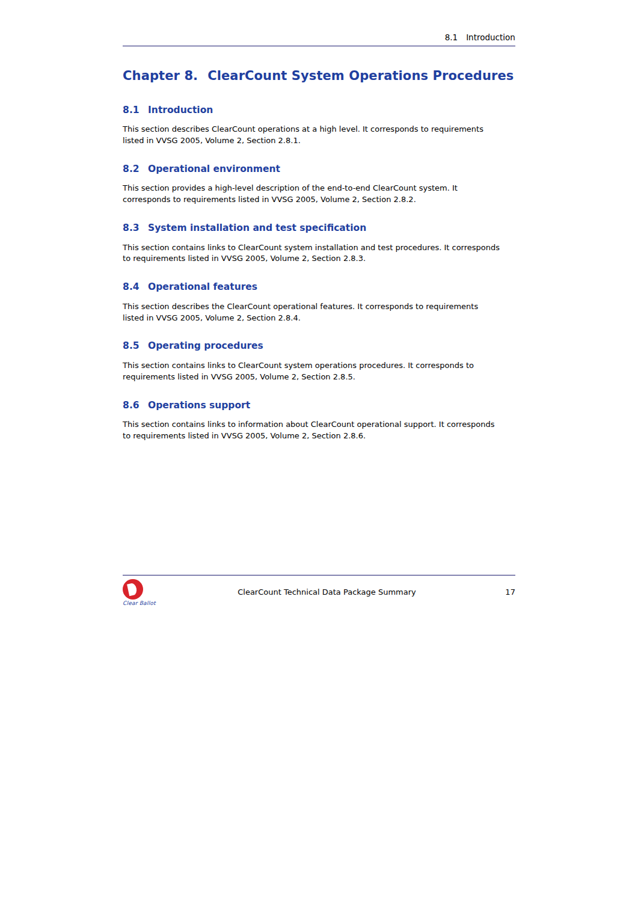8.1 Introduction
Chapter 8. ClearCount System Operations Procedures
8.1 Introduction
This section describes ClearCount operations at a high level. It corresponds to requirements listed in VVSG 2005, Volume 2, Section 2.8.1.
8.2 Operational environment
This section provides a high-level description of the end-to-end ClearCount system. It corresponds to requirements listed in VVSG 2005, Volume 2, Section 2.8.2.
8.3 System installation and test specification
This section contains links to ClearCount system installation and test procedures. It corresponds to requirements listed in VVSG 2005, Volume 2, Section 2.8.3.
8.4 Operational features
This section describes the ClearCount operational features. It corresponds to requirements listed in VVSG 2005, Volume 2, Section 2.8.4.
8.5 Operating procedures
This section contains links to ClearCount system operations procedures. It corresponds to requirements listed in VVSG 2005, Volume 2, Section 2.8.5.
8.6 Operations support
This section contains links to information about ClearCount operational support. It corresponds to requirements listed in VVSG 2005, Volume 2, Section 2.8.6.
Clear Ballot
ClearCount Technical Data Package Summary
17